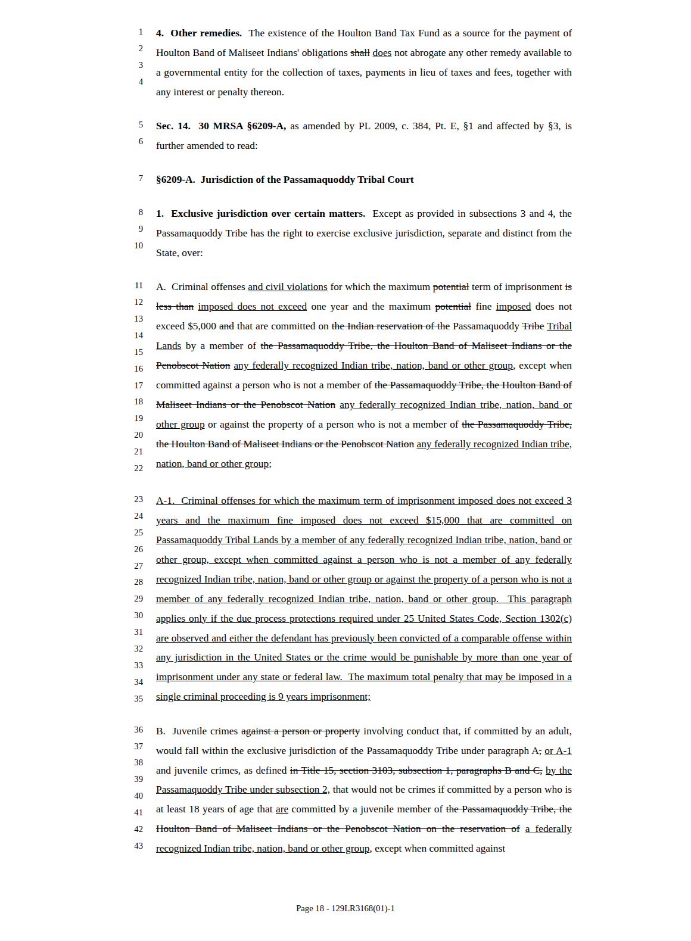1234
4. Other remedies. The existence of the Houlton Band Tax Fund as a source for the payment of Houlton Band of Maliseet Indians' obligations shall does not abrogate any other remedy available to a governmental entity for the collection of taxes, payments in lieu of taxes and fees, together with any interest or penalty thereon.
56
Sec. 14. 30 MRSA §6209-A, as amended by PL 2009, c. 384, Pt. E, §1 and affected by §3, is further amended to read:
7
§6209-A. Jurisdiction of the Passamaquoddy Tribal Court
8910
1. Exclusive jurisdiction over certain matters. Except as provided in subsections 3 and 4, the Passamaquoddy Tribe has the right to exercise exclusive jurisdiction, separate and distinct from the State, over:
111213141516171819202122
A. Criminal offenses and civil violations for which the maximum potential term of imprisonment is less than imposed does not exceed one year and the maximum potential fine imposed does not exceed $5,000 and that are committed on the Indian reservation of the Passamaquoddy Tribe Tribal Lands by a member of the Passamaquoddy Tribe, the Houlton Band of Maliseet Indians or the Penobscot Nation any federally recognized Indian tribe, nation, band or other group, except when committed against a person who is not a member of the Passamaquoddy Tribe, the Houlton Band of Maliseet Indians or the Penobscot Nation any federally recognized Indian tribe, nation, band or other group or against the property of a person who is not a member of the Passamaquoddy Tribe, the Houlton Band of Maliseet Indians or the Penobscot Nation any federally recognized Indian tribe, nation, band or other group;
23242526272829303132333435
A-1. Criminal offenses for which the maximum term of imprisonment imposed does not exceed 3 years and the maximum fine imposed does not exceed $15,000 that are committed on Passamaquoddy Tribal Lands by a member of any federally recognized Indian tribe, nation, band or other group, except when committed against a person who is not a member of any federally recognized Indian tribe, nation, band or other group or against the property of a person who is not a member of any federally recognized Indian tribe, nation, band or other group. This paragraph applies only if the due process protections required under 25 United States Code, Section 1302(c) are observed and either the defendant has previously been convicted of a comparable offense within any jurisdiction in the United States or the crime would be punishable by more than one year of imprisonment under any state or federal law. The maximum total penalty that may be imposed in a single criminal proceeding is 9 years imprisonment;
3637383940414243
B. Juvenile crimes against a person or property involving conduct that, if committed by an adult, would fall within the exclusive jurisdiction of the Passamaquoddy Tribe under paragraph A, or A-1 and juvenile crimes, as defined in Title 15, section 3103, subsection 1, paragraphs B and C, by the Passamaquoddy Tribe under subsection 2, that would not be crimes if committed by a person who is at least 18 years of age that are committed by a juvenile member of the Passamaquoddy Tribe, the Houlton Band of Maliseet Indians or the Penobscot Nation on the reservation of a federally recognized Indian tribe, nation, band or other group, except when committed against
Page 18 - 129LR3168(01)-1